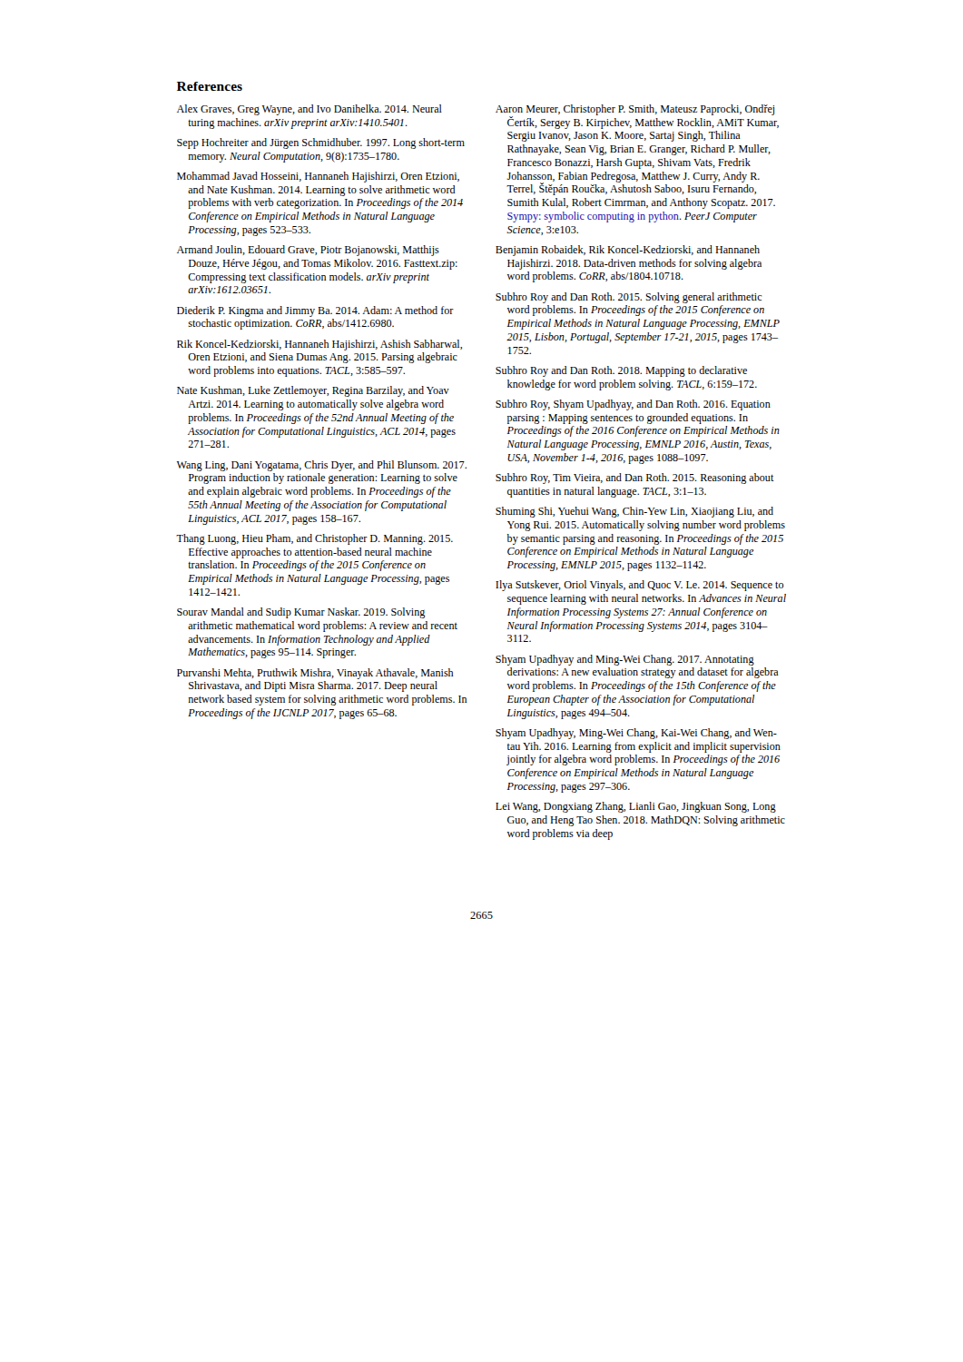References
Alex Graves, Greg Wayne, and Ivo Danihelka. 2014. Neural turing machines. arXiv preprint arXiv:1410.5401.
Sepp Hochreiter and Jürgen Schmidhuber. 1997. Long short-term memory. Neural Computation, 9(8):1735–1780.
Mohammad Javad Hosseini, Hannaneh Hajishirzi, Oren Etzioni, and Nate Kushman. 2014. Learning to solve arithmetic word problems with verb categorization. In Proceedings of the 2014 Conference on Empirical Methods in Natural Language Processing, pages 523–533.
Armand Joulin, Edouard Grave, Piotr Bojanowski, Matthijs Douze, Hérve Jégou, and Tomas Mikolov. 2016. Fasttext.zip: Compressing text classification models. arXiv preprint arXiv:1612.03651.
Diederik P. Kingma and Jimmy Ba. 2014. Adam: A method for stochastic optimization. CoRR, abs/1412.6980.
Rik Koncel-Kedziorski, Hannaneh Hajishirzi, Ashish Sabharwal, Oren Etzioni, and Siena Dumas Ang. 2015. Parsing algebraic word problems into equations. TACL, 3:585–597.
Nate Kushman, Luke Zettlemoyer, Regina Barzilay, and Yoav Artzi. 2014. Learning to automatically solve algebra word problems. In Proceedings of the 52nd Annual Meeting of the Association for Computational Linguistics, ACL 2014, pages 271–281.
Wang Ling, Dani Yogatama, Chris Dyer, and Phil Blunsom. 2017. Program induction by rationale generation: Learning to solve and explain algebraic word problems. In Proceedings of the 55th Annual Meeting of the Association for Computational Linguistics, ACL 2017, pages 158–167.
Thang Luong, Hieu Pham, and Christopher D. Manning. 2015. Effective approaches to attention-based neural machine translation. In Proceedings of the 2015 Conference on Empirical Methods in Natural Language Processing, pages 1412–1421.
Sourav Mandal and Sudip Kumar Naskar. 2019. Solving arithmetic mathematical word problems: A review and recent advancements. In Information Technology and Applied Mathematics, pages 95–114. Springer.
Purvanshi Mehta, Pruthwik Mishra, Vinayak Athavale, Manish Shrivastava, and Dipti Misra Sharma. 2017. Deep neural network based system for solving arithmetic word problems. In Proceedings of the IJCNLP 2017, pages 65–68.
Aaron Meurer, Christopher P. Smith, Mateusz Paprocki, Ondřej Čertík, Sergey B. Kirpichev, Matthew Rocklin, AMiT Kumar, Sergiu Ivanov, Jason K. Moore, Sartaj Singh, Thilina Rathnayake, Sean Vig, Brian E. Granger, Richard P. Muller, Francesco Bonazzi, Harsh Gupta, Shivam Vats, Fredrik Johansson, Fabian Pedregosa, Matthew J. Curry, Andy R. Terrel, Štěpán Roučka, Ashutosh Saboo, Isuru Fernando, Sumith Kulal, Robert Cimrman, and Anthony Scopatz. 2017. Sympy: symbolic computing in python. PeerJ Computer Science, 3:e103.
Benjamin Robaidek, Rik Koncel-Kedziorski, and Hannaneh Hajishirzi. 2018. Data-driven methods for solving algebra word problems. CoRR, abs/1804.10718.
Subhro Roy and Dan Roth. 2015. Solving general arithmetic word problems. In Proceedings of the 2015 Conference on Empirical Methods in Natural Language Processing, EMNLP 2015, Lisbon, Portugal, September 17-21, 2015, pages 1743–1752.
Subhro Roy and Dan Roth. 2018. Mapping to declarative knowledge for word problem solving. TACL, 6:159–172.
Subhro Roy, Shyam Upadhyay, and Dan Roth. 2016. Equation parsing : Mapping sentences to grounded equations. In Proceedings of the 2016 Conference on Empirical Methods in Natural Language Processing, EMNLP 2016, Austin, Texas, USA, November 1-4, 2016, pages 1088–1097.
Subhro Roy, Tim Vieira, and Dan Roth. 2015. Reasoning about quantities in natural language. TACL, 3:1–13.
Shuming Shi, Yuehui Wang, Chin-Yew Lin, Xiaojiang Liu, and Yong Rui. 2015. Automatically solving number word problems by semantic parsing and reasoning. In Proceedings of the 2015 Conference on Empirical Methods in Natural Language Processing, EMNLP 2015, pages 1132–1142.
Ilya Sutskever, Oriol Vinyals, and Quoc V. Le. 2014. Sequence to sequence learning with neural networks. In Advances in Neural Information Processing Systems 27: Annual Conference on Neural Information Processing Systems 2014, pages 3104–3112.
Shyam Upadhyay and Ming-Wei Chang. 2017. Annotating derivations: A new evaluation strategy and dataset for algebra word problems. In Proceedings of the 15th Conference of the European Chapter of the Association for Computational Linguistics, pages 494–504.
Shyam Upadhyay, Ming-Wei Chang, Kai-Wei Chang, and Wen-tau Yih. 2016. Learning from explicit and implicit supervision jointly for algebra word problems. In Proceedings of the 2016 Conference on Empirical Methods in Natural Language Processing, pages 297–306.
Lei Wang, Dongxiang Zhang, Lianli Gao, Jingkuan Song, Long Guo, and Heng Tao Shen. 2018. MathDQN: Solving arithmetic word problems via deep
2665